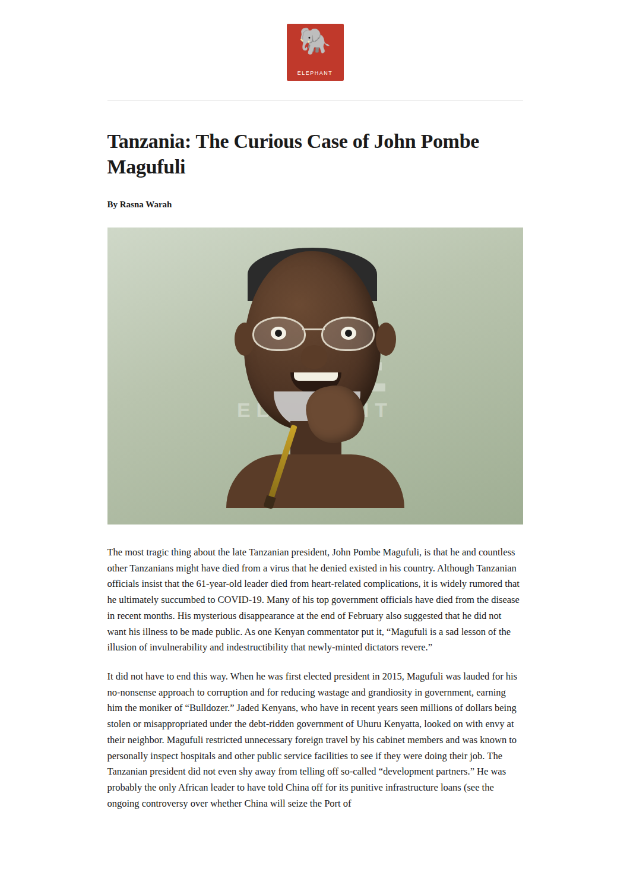🐘
Elephant
Tanzania: The Curious Case of John Pombe Magufuli
By Rasna Warah
THEELEPHANT
The most tragic thing about the late Tanzanian president, John Pombe Magufuli, is that he and countless other Tanzanians might have died from a virus that he denied existed in his country. Although Tanzanian officials insist that the 61-year-old leader died from heart-related complications, it is widely rumored that he ultimately succumbed to COVID-19. Many of his top government officials have died from the disease in recent months. His mysterious disappearance at the end of February also suggested that he did not want his illness to be made public. As one Kenyan commentator put it, “Magufuli is a sad lesson of the illusion of invulnerability and indestructibility that newly-minted dictators revere.”
It did not have to end this way. When he was first elected president in 2015, Magufuli was lauded for his no-nonsense approach to corruption and for reducing wastage and grandiosity in government, earning him the moniker of “Bulldozer.” Jaded Kenyans, who have in recent years seen millions of dollars being stolen or misappropriated under the debt-ridden government of Uhuru Kenyatta, looked on with envy at their neighbor. Magufuli restricted unnecessary foreign travel by his cabinet members and was known to personally inspect hospitals and other public service facilities to see if they were doing their job. The Tanzanian president did not even shy away from telling off so-called “development partners.” He was probably the only African leader to have told China off for its punitive infrastructure loans (see the ongoing controversy over whether China will seize the Port of